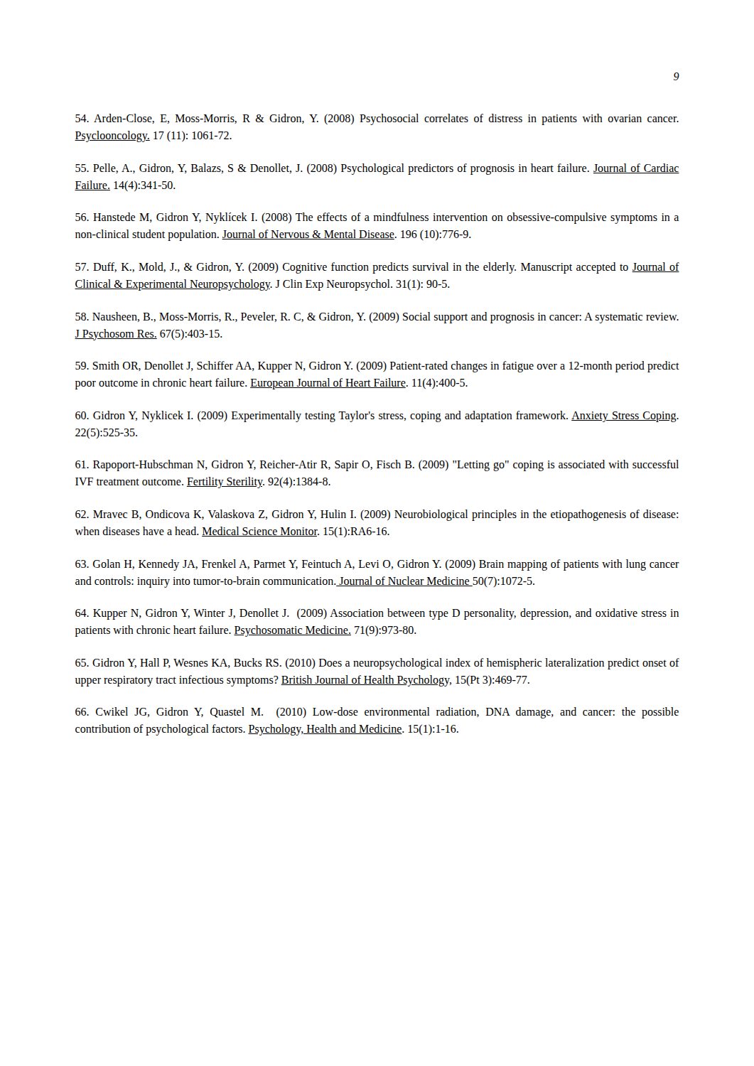9
54. Arden-Close, E, Moss-Morris, R & Gidron, Y. (2008) Psychosocial correlates of distress in patients with ovarian cancer. Psyclooncology. 17 (11): 1061-72.
55. Pelle, A., Gidron, Y, Balazs, S & Denollet, J. (2008) Psychological predictors of prognosis in heart failure. Journal of Cardiac Failure. 14(4):341-50.
56. Hanstede M, Gidron Y, Nyklícek I. (2008) The effects of a mindfulness intervention on obsessive-compulsive symptoms in a non-clinical student population. Journal of Nervous & Mental Disease. 196 (10):776-9.
57. Duff, K., Mold, J., & Gidron, Y. (2009) Cognitive function predicts survival in the elderly. Manuscript accepted to Journal of Clinical & Experimental Neuropsychology. J Clin Exp Neuropsychol. 31(1): 90-5.
58. Nausheen, B., Moss-Morris, R., Peveler, R. C, & Gidron, Y. (2009) Social support and prognosis in cancer: A systematic review. J Psychosom Res. 67(5):403-15.
59. Smith OR, Denollet J, Schiffer AA, Kupper N, Gidron Y. (2009) Patient-rated changes in fatigue over a 12-month period predict poor outcome in chronic heart failure. European Journal of Heart Failure. 11(4):400-5.
60. Gidron Y, Nyklicek I. (2009) Experimentally testing Taylor's stress, coping and adaptation framework. Anxiety Stress Coping. 22(5):525-35.
61. Rapoport-Hubschman N, Gidron Y, Reicher-Atir R, Sapir O, Fisch B. (2009) "Letting go" coping is associated with successful IVF treatment outcome. Fertility Sterility. 92(4):1384-8.
62. Mravec B, Ondicova K, Valaskova Z, Gidron Y, Hulin I. (2009) Neurobiological principles in the etiopathogenesis of disease: when diseases have a head. Medical Science Monitor. 15(1):RA6-16.
63. Golan H, Kennedy JA, Frenkel A, Parmet Y, Feintuch A, Levi O, Gidron Y. (2009) Brain mapping of patients with lung cancer and controls: inquiry into tumor-to-brain communication. Journal of Nuclear Medicine 50(7):1072-5.
64. Kupper N, Gidron Y, Winter J, Denollet J. (2009) Association between type D personality, depression, and oxidative stress in patients with chronic heart failure. Psychosomatic Medicine. 71(9):973-80.
65. Gidron Y, Hall P, Wesnes KA, Bucks RS. (2010) Does a neuropsychological index of hemispheric lateralization predict onset of upper respiratory tract infectious symptoms? British Journal of Health Psychology, 15(Pt 3):469-77.
66. Cwikel JG, Gidron Y, Quastel M. (2010) Low-dose environmental radiation, DNA damage, and cancer: the possible contribution of psychological factors. Psychology, Health and Medicine. 15(1):1-16.